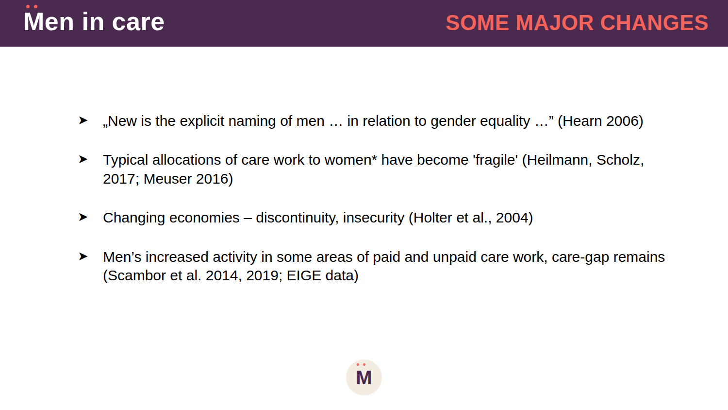Men in care
SOME MAJOR CHANGES
„New is the explicit naming of men … in relation to gender equality …” (Hearn 2006)
Typical allocations of care work to women* have become 'fragile' (Heilmann, Scholz, 2017; Meuser 2016)
Changing economies – discontinuity, insecurity (Holter et al., 2004)
Men’s increased activity in some areas of paid and unpaid care work, care-gap remains (Scambor et al. 2014, 2019; EIGE data)
M